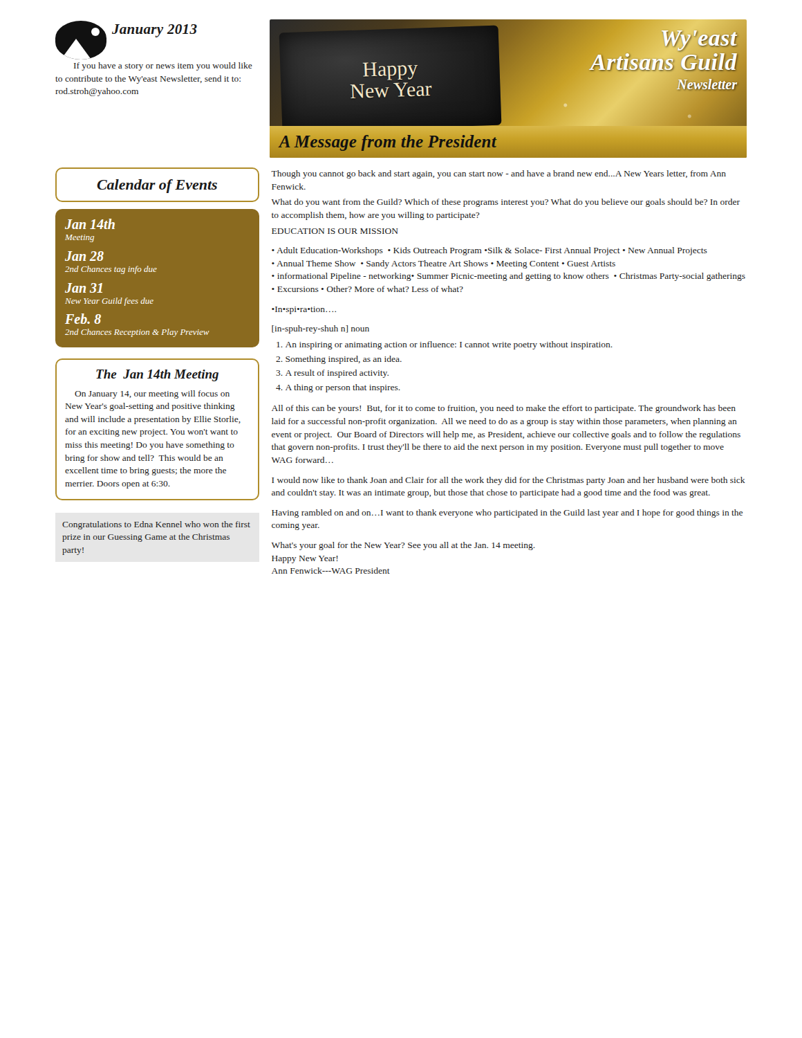January 2013
If you have a story or news item you would like to contribute to the Wy'east Newsletter, send it to: rod.stroh@yahoo.com
Happy
New Year
Wy'east
Artisans Guild
Newsletter
A Message from the President
Calendar of Events
Jan 14th
Meeting
Jan 28
2nd Chances tag info due
Jan 31
New Year Guild fees due
Feb. 8
2nd Chances Reception & Play Preview
The Jan 14th Meeting
On January 14, our meeting will focus on New Year's goal-setting and positive thinking and will include a presentation by Ellie Storlie, for an exciting new project. You won't want to miss this meeting! Do you have something to bring for show and tell? This would be an excellent time to bring guests; the more the merrier. Doors open at 6:30.
Congratulations to Edna Kennel who won the first prize in our Guessing Game at the Christmas party!
Though you cannot go back and start again, you can start now - and have a brand new end...A New Years letter, from Ann Fenwick.
What do you want from the Guild? Which of these programs interest you? What do you believe our goals should be? In order to accomplish them, how are you willing to participate?
EDUCATION IS OUR MISSION
• Adult Education-Workshops • Kids Outreach Program •Silk & Solace- First Annual Project • New Annual Projects • Annual Theme Show • Sandy Actors Theatre Art Shows • Meeting Content • Guest Artists • informational Pipeline - networking• Summer Picnic-meeting and getting to know others • Christmas Party-social gatherings • Excursions • Other? More of what? Less of what?
•In•spi•ra•tion….
[in-spuh-rey-shuh n] noun
An inspiring or animating action or influence: I cannot write poetry without inspiration.
Something inspired, as an idea.
A result of inspired activity.
A thing or person that inspires.
All of this can be yours! But, for it to come to fruition, you need to make the effort to participate. The groundwork has been laid for a successful non-profit organization. All we need to do as a group is stay within those parameters, when planning an event or project. Our Board of Directors will help me, as President, achieve our collective goals and to follow the regulations that govern non-profits. I trust they'll be there to aid the next person in my position. Everyone must pull together to move WAG forward…
I would now like to thank Joan and Clair for all the work they did for the Christmas party Joan and her husband were both sick and couldn't stay. It was an intimate group, but those that chose to participate had a good time and the food was great.
Having rambled on and on…I want to thank everyone who participated in the Guild last year and I hope for good things in the coming year.
What's your goal for the New Year? See you all at the Jan. 14 meeting.
Happy New Year!
Ann Fenwick---WAG President